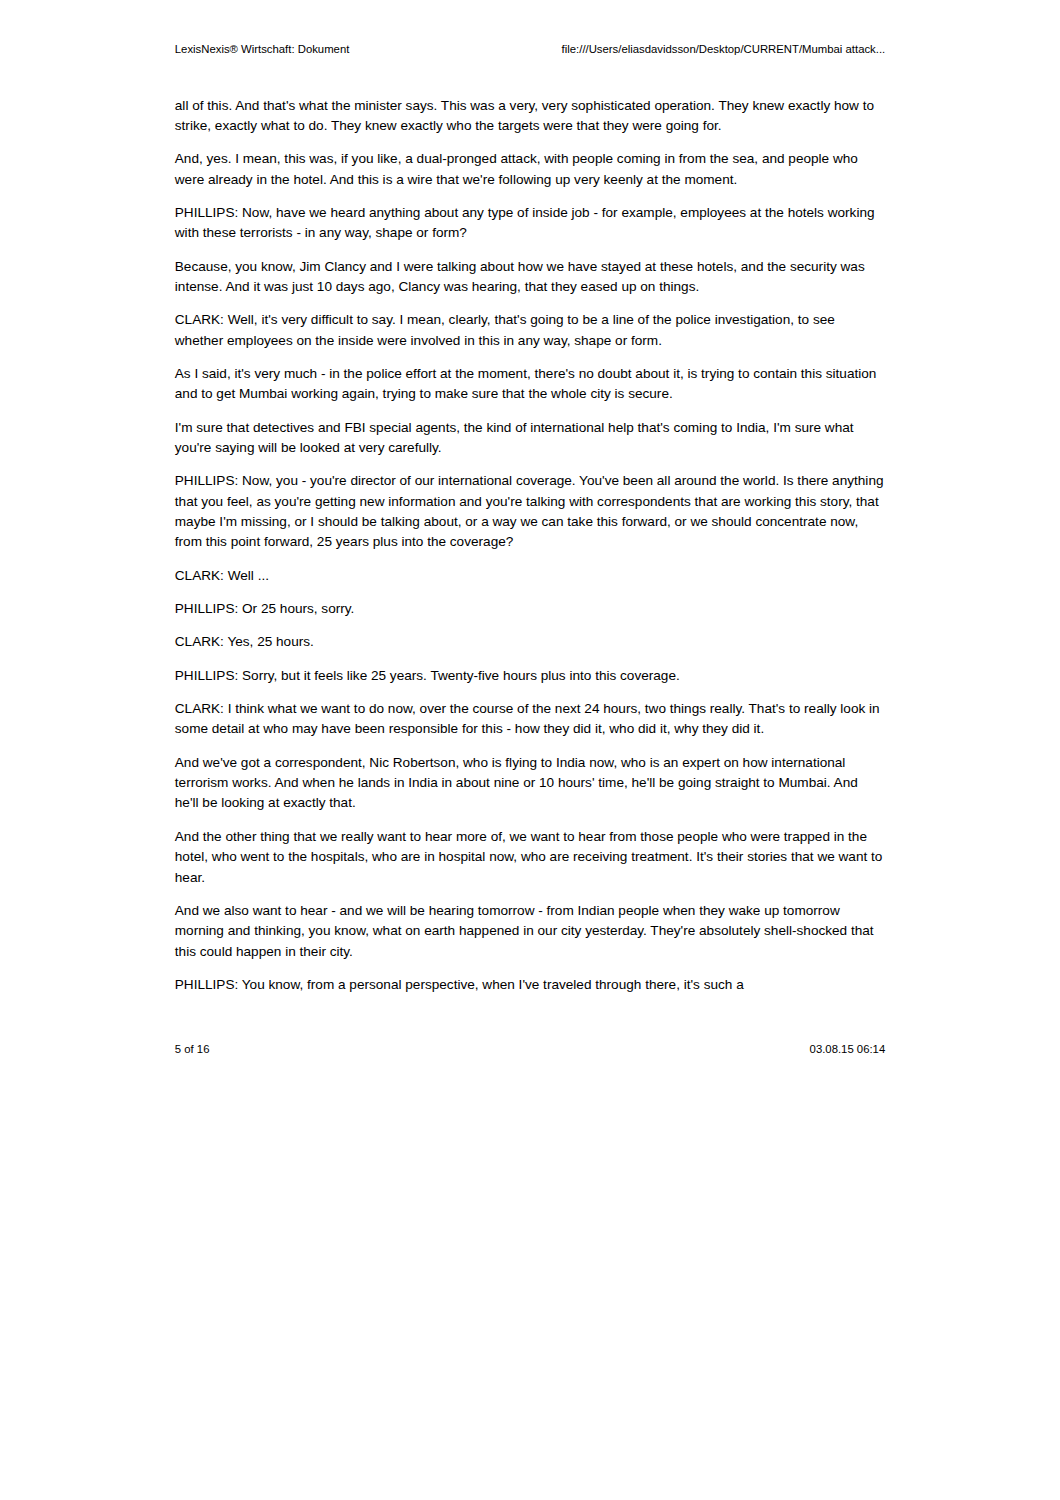LexisNexis® Wirtschaft: Dokument
file:///Users/eliasdavidsson/Desktop/CURRENT/Mumbai attack...
all of this. And that's what the minister says. This was a very, very sophisticated operation. They knew exactly how to strike, exactly what to do. They knew exactly who the targets were that they were going for.
And, yes. I mean, this was, if you like, a dual-pronged attack, with people coming in from the sea, and people who were already in the hotel. And this is a wire that we're following up very keenly at the moment.
PHILLIPS: Now, have we heard anything about any type of inside job - for example, employees at the hotels working with these terrorists - in any way, shape or form?
Because, you know, Jim Clancy and I were talking about how we have stayed at these hotels, and the security was intense. And it was just 10 days ago, Clancy was hearing, that they eased up on things.
CLARK: Well, it's very difficult to say. I mean, clearly, that's going to be a line of the police investigation, to see whether employees on the inside were involved in this in any way, shape or form.
As I said, it's very much - in the police effort at the moment, there's no doubt about it, is trying to contain this situation and to get Mumbai working again, trying to make sure that the whole city is secure.
I'm sure that detectives and FBI special agents, the kind of international help that's coming to India, I'm sure what you're saying will be looked at very carefully.
PHILLIPS: Now, you - you're director of our international coverage. You've been all around the world. Is there anything that you feel, as you're getting new information and you're talking with correspondents that are working this story, that maybe I'm missing, or I should be talking about, or a way we can take this forward, or we should concentrate now, from this point forward, 25 years plus into the coverage?
CLARK: Well ...
PHILLIPS: Or 25 hours, sorry.
CLARK: Yes, 25 hours.
PHILLIPS: Sorry, but it feels like 25 years. Twenty-five hours plus into this coverage.
CLARK: I think what we want to do now, over the course of the next 24 hours, two things really. That's to really look in some detail at who may have been responsible for this - how they did it, who did it, why they did it.
And we've got a correspondent, Nic Robertson, who is flying to India now, who is an expert on how international terrorism works. And when he lands in India in about nine or 10 hours' time, he'll be going straight to Mumbai. And he'll be looking at exactly that.
And the other thing that we really want to hear more of, we want to hear from those people who were trapped in the hotel, who went to the hospitals, who are in hospital now, who are receiving treatment. It's their stories that we want to hear.
And we also want to hear - and we will be hearing tomorrow - from Indian people when they wake up tomorrow morning and thinking, you know, what on earth happened in our city yesterday. They're absolutely shell-shocked that this could happen in their city.
PHILLIPS: You know, from a personal perspective, when I've traveled through there, it's such a
5 of 16
03.08.15 06:14